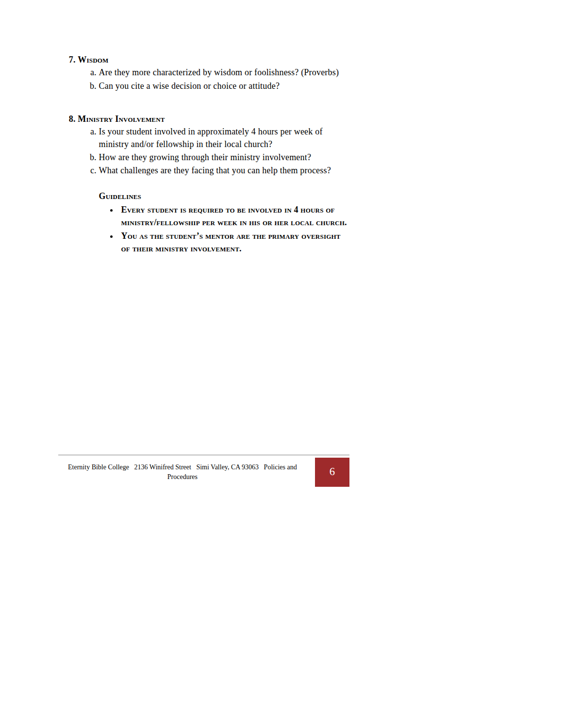Wisdom
Are they more characterized by wisdom or foolishness? (Proverbs)
Can you cite a wise decision or choice or attitude?
Ministry Involvement
Is your student involved in approximately 4 hours per week of ministry and/or fellowship in their local church?
How are they growing through their ministry involvement?
What challenges are they facing that you can help them process?
Guidelines
Every student is required to be involved in 4 hours of ministry/fellowship per week in his or her local church.
You as the student’s mentor are the primary oversight of their ministry involvement.
Eternity Bible College 2136 Winifred Street Simi Valley, CA 93063 Policies and Procedures
6